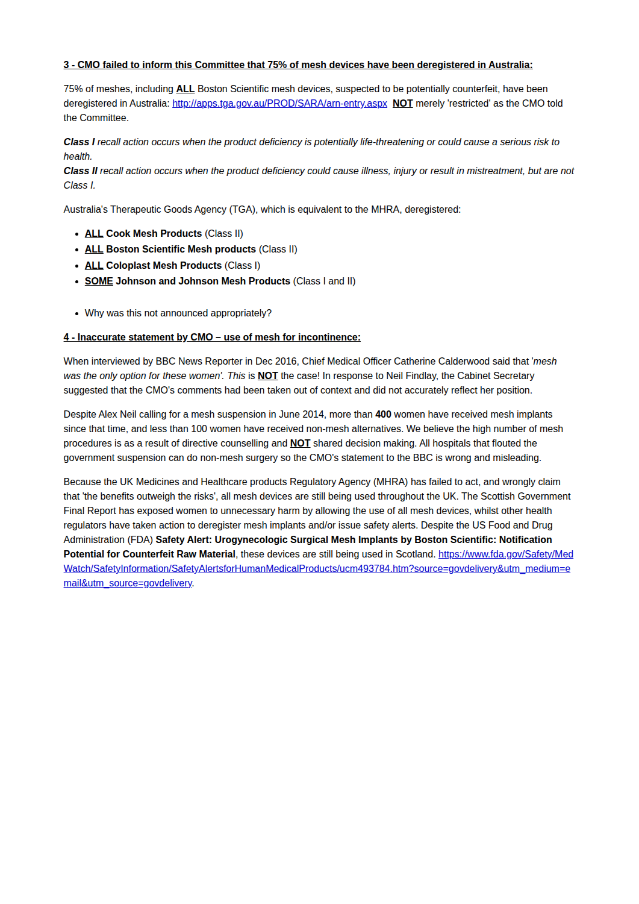3 - CMO failed to inform this Committee that 75% of mesh devices have been deregistered in Australia:
75% of meshes, including ALL Boston Scientific mesh devices, suspected to be potentially counterfeit, have been deregistered in Australia: http://apps.tga.gov.au/PROD/SARA/arn-entry.aspx NOT merely 'restricted' as the CMO told the Committee.
Class I recall action occurs when the product deficiency is potentially life-threatening or could cause a serious risk to health.
Class II recall action occurs when the product deficiency could cause illness, injury or result in mistreatment, but are not Class I.
Australia's Therapeutic Goods Agency (TGA), which is equivalent to the MHRA, deregistered:
ALL Cook Mesh Products (Class II)
ALL Boston Scientific Mesh products (Class II)
ALL Coloplast Mesh Products (Class I)
SOME Johnson and Johnson Mesh Products (Class I and II)
Why was this not announced appropriately?
4 - Inaccurate statement by CMO – use of mesh for incontinence:
When interviewed by BBC News Reporter in Dec 2016, Chief Medical Officer Catherine Calderwood said that 'mesh was the only option for these women'. This is NOT the case! In response to Neil Findlay, the Cabinet Secretary suggested that the CMO's comments had been taken out of context and did not accurately reflect her position.
Despite Alex Neil calling for a mesh suspension in June 2014, more than 400 women have received mesh implants since that time, and less than 100 women have received non-mesh alternatives. We believe the high number of mesh procedures is as a result of directive counselling and NOT shared decision making. All hospitals that flouted the government suspension can do non-mesh surgery so the CMO's statement to the BBC is wrong and misleading.
Because the UK Medicines and Healthcare products Regulatory Agency (MHRA) has failed to act, and wrongly claim that 'the benefits outweigh the risks', all mesh devices are still being used throughout the UK. The Scottish Government Final Report has exposed women to unnecessary harm by allowing the use of all mesh devices, whilst other health regulators have taken action to deregister mesh implants and/or issue safety alerts. Despite the US Food and Drug Administration (FDA) Safety Alert: Urogynecologic Surgical Mesh Implants by Boston Scientific: Notification Potential for Counterfeit Raw Material, these devices are still being used in Scotland. https://www.fda.gov/Safety/MedWatch/SafetyInformation/SafetyAlertsforHumanMedicalProducts/ucm493784.htm?source=govdelivery&utm_medium=email&utm_source=govdelivery.